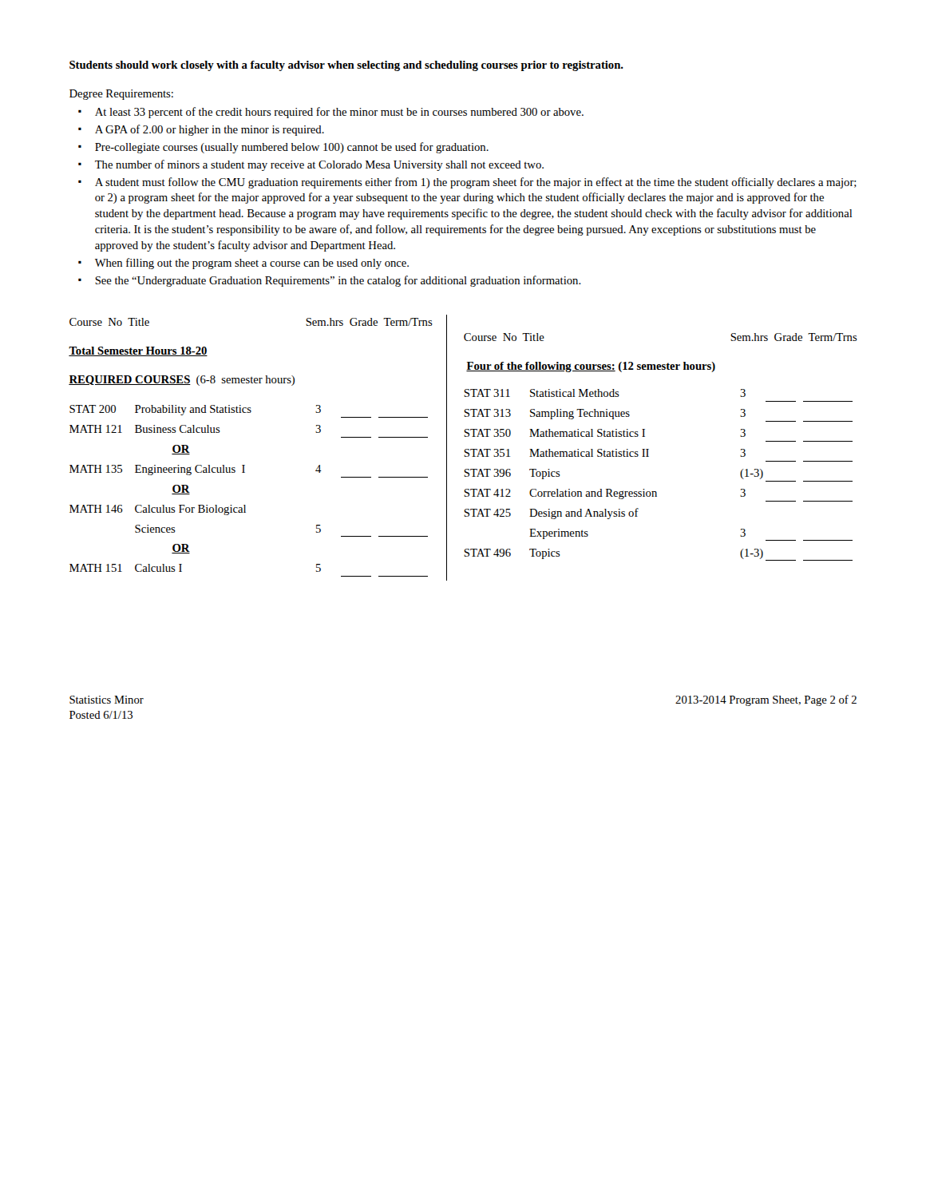Students should work closely with a faculty advisor when selecting and scheduling courses prior to registration.
Degree Requirements:
At least 33 percent of the credit hours required for the minor must be in courses numbered 300 or above.
A GPA of 2.00 or higher in the minor is required.
Pre-collegiate courses (usually numbered below 100) cannot be used for graduation.
The number of minors a student may receive at Colorado Mesa University shall not exceed two.
A student must follow the CMU graduation requirements either from 1) the program sheet for the major in effect at the time the student officially declares a major; or 2) a program sheet for the major approved for a year subsequent to the year during which the student officially declares the major and is approved for the student by the department head. Because a program may have requirements specific to the degree, the student should check with the faculty advisor for additional criteria. It is the student’s responsibility to be aware of, and follow, all requirements for the degree being pursued. Any exceptions or substitutions must be approved by the student’s faculty advisor and Department Head.
When filling out the program sheet a course can be used only once.
See the “Undergraduate Graduation Requirements” in the catalog for additional graduation information.
Course No Title Sem.hrs Grade Term/Trns
Total Semester Hours 18-20
REQUIRED COURSES (6-8 semester hours)
| STAT 200 | Probability and Statistics | 3 | | |
| MATH 121 | Business Calculus | 3 | | |
| | OR | | | |
| MATH 135 | Engineering Calculus I | 4 | | |
| | OR | | | |
| MATH 146 | Calculus For Biological | | | |
| | Sciences | 5 | | |
| | OR | | | |
| MATH 151 | Calculus I | 5 | | |
Course No Title Sem.hrs Grade Term/Trns
Four of the following courses: (12 semester hours)
| STAT 311 | Statistical Methods | 3 | | |
| STAT 313 | Sampling Techniques | 3 | | |
| STAT 350 | Mathematical Statistics I | 3 | | |
| STAT 351 | Mathematical Statistics II | 3 | | |
| STAT 396 | Topics | (1-3) | | |
| STAT 412 | Correlation and Regression | 3 | | |
| STAT 425 | Design and Analysis of | | | |
| | Experiments | 3 | | |
| STAT 496 | Topics | (1-3) | | |
Statistics Minor
Posted 6/1/13
2013-2014 Program Sheet, Page 2 of 2